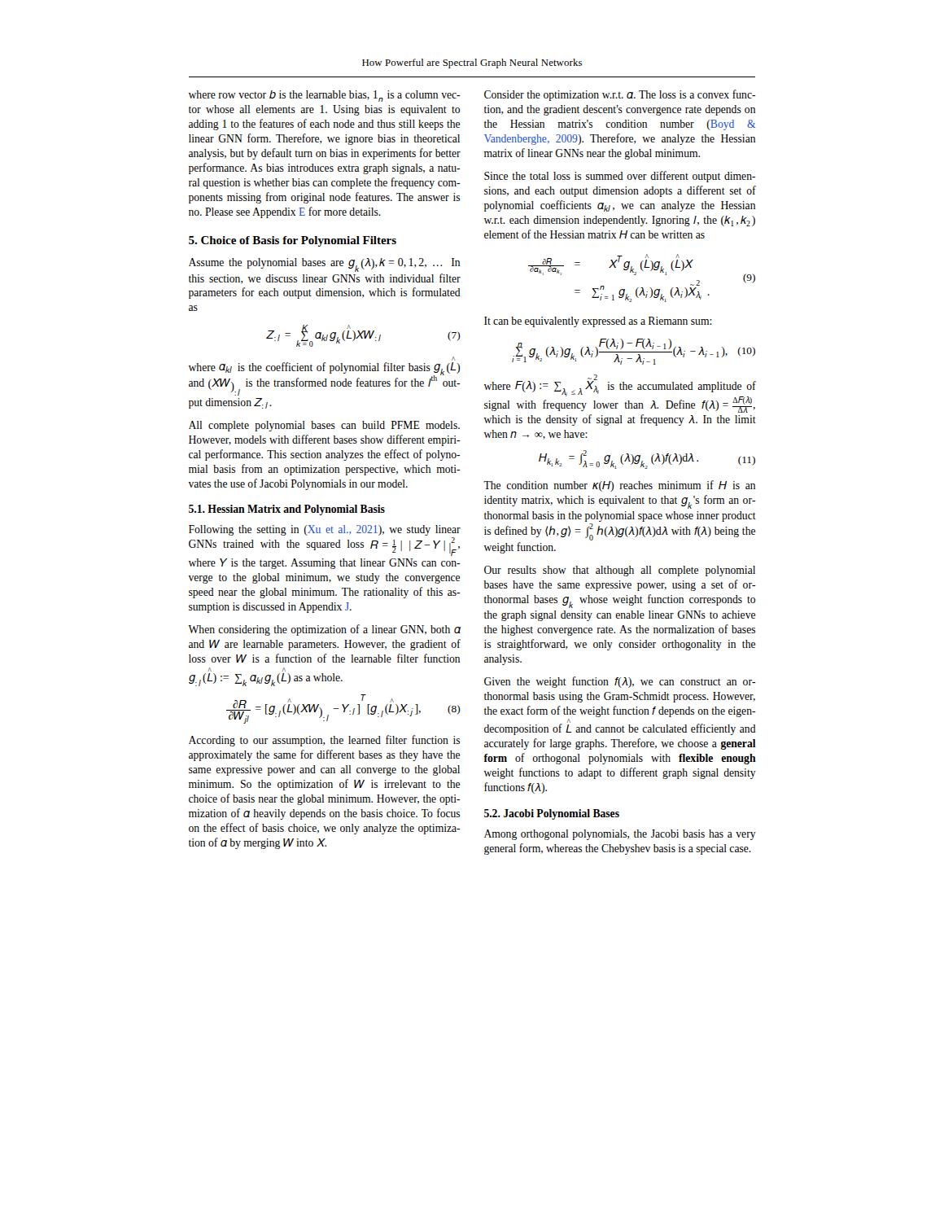How Powerful are Spectral Graph Neural Networks
where row vector b is the learnable bias, 1n is a column vector whose all elements are 1. Using bias is equivalent to adding 1 to the features of each node and thus still keeps the linear GNN form. Therefore, we ignore bias in theoretical analysis, but by default turn on bias in experiments for better performance. As bias introduces extra graph signals, a natural question is whether bias can complete the frequency components missing from original node features. The answer is no. Please see Appendix E for more details.
5. Choice of Basis for Polynomial Filters
Assume the polynomial bases are gk(λ),k=0,1,2,… In this section, we discuss linear GNNs with individual filter parameters for each output dimension, which is formulated as
Z:l = ∑k=0K αkl gk (L^) X W:l (7)
where αkl is the coefficient of polynomial filter basis gk(L^) and (XW):l is the transformed node features for the lth output dimension Z:l.
All complete polynomial bases can build PFME models. However, models with different bases show different empirical performance. This section analyzes the effect of polynomial basis from an optimization perspective, which motivates the use of Jacobi Polynomials in our model.
5.1. Hessian Matrix and Polynomial Basis
Following the setting in (Xu et al., 2021), we study linear GNNs trained with the squared loss R=12||Z−Y||F2, where Y is the target. Assuming that linear GNNs can converge to the global minimum, we study the convergence speed near the global minimum. The rationality of this assumption is discussed in Appendix J.
When considering the optimization of a linear GNN, both α and W are learnable parameters. However, the gradient of loss over W is a function of the learnable filter function g:l(L^):=∑kαklgk(L^) as a whole.
∂R∂Wjl = [g:l(L^)(XW):l−Y:l] T [g:l(L^)X:j] , (8)
According to our assumption, the learned filter function is approximately the same for different bases as they have the same expressive power and can all converge to the global minimum. So the optimization of W is irrelevant to the choice of basis near the global minimum. However, the optimization of α heavily depends on the basis choice. To focus on the effect of basis choice, we only analyze the optimization of α by merging W into X.
Consider the optimization w.r.t. α. The loss is a convex function, and the gradient descent's convergence rate depends on the Hessian matrix's condition number (Boyd & Vandenberghe, 2009). Therefore, we analyze the Hessian matrix of linear GNNs near the global minimum.
Since the total loss is summed over different output dimensions, and each output dimension adopts a different set of polynomial coefficients αkl, we can analyze the Hessian w.r.t. each dimension independently. Ignoring l, the (k1,k2) element of the Hessian matrix H can be written as
∂R∂αk1∂αk2 = XT gk2(L^) gk1(L^) X = ∑i=1n gk2(λi) gk1(λi) X~λi2 . (9)
It can be equivalently expressed as a Riemann sum:
∑i=1n gk2(λi) gk1(λi) F(λi)−F(λi−1) λi−λi−1 (λi−λi−1) , (10)
where F(λ):=∑λi≤λX~λi2 is the accumulated amplitude of signal with frequency lower than λ. Define f(λ)=ΔF(λ)Δλ, which is the density of signal at frequency λ. In the limit when n→∞, we have:
Hk1k2 = ∫λ=02 gk1(λ) gk2(λ) f(λ) dλ . (11)
The condition number κ(H) reaches minimum if H is an identity matrix, which is equivalent to that gk's form an orthonormal basis in the polynomial space whose inner product is defined by ⟨h,g⟩=∫02h(λ)g(λ)f(λ)dλ with f(λ) being the weight function.
Our results show that although all complete polynomial bases have the same expressive power, using a set of orthonormal bases gk whose weight function corresponds to the graph signal density can enable linear GNNs to achieve the highest convergence rate. As the normalization of bases is straightforward, we only consider orthogonality in the analysis.
Given the weight function f(λ), we can construct an orthonormal basis using the Gram-Schmidt process. However, the exact form of the weight function f depends on the eigen-decomposition of L^ and cannot be calculated efficiently and accurately for large graphs. Therefore, we choose a general form of orthogonal polynomials with flexible enough weight functions to adapt to different graph signal density functions f(λ).
5.2. Jacobi Polynomial Bases
Among orthogonal polynomials, the Jacobi basis has a very general form, whereas the Chebyshev basis is a special case.